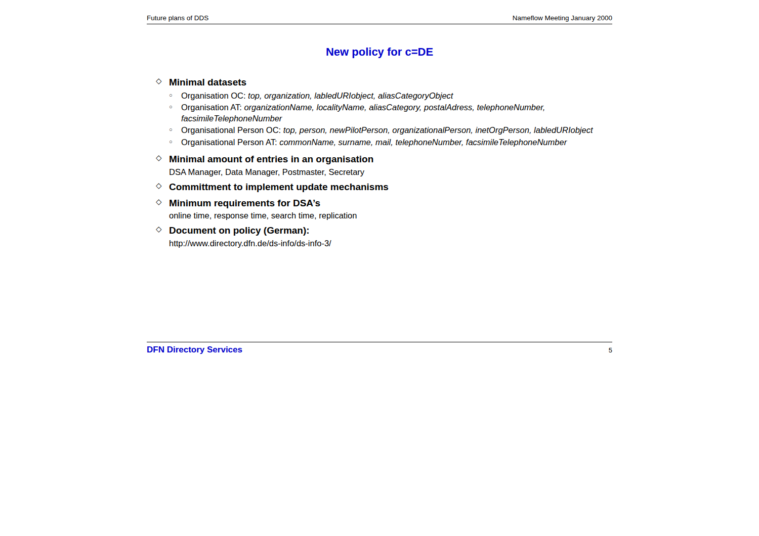Future plans of DDS Nameflow Meeting January 2000
New policy for c=DE
Minimal datasets
Organisation OC: top, organization, labledURIobject, aliasCategoryObject
Organisation AT: organizationName, localityName, aliasCategory, postalAdress, telephoneNumber, facsimileTelephoneNumber
Organisational Person OC: top, person, newPilotPerson, organizationalPerson, inetOrgPerson, labledURIobject
Organisational Person AT: commonName, surname, mail, telephoneNumber, facsimileTelephoneNumber
Minimal amount of entries in an organisation
DSA Manager, Data Manager, Postmaster, Secretary
Committment to implement update mechanisms
Minimum requirements for DSA’s
online time, response time, search time, replication
Document on policy (German):
http://www.directory.dfn.de/ds-info/ds-info-3/
DFN Directory Services 5